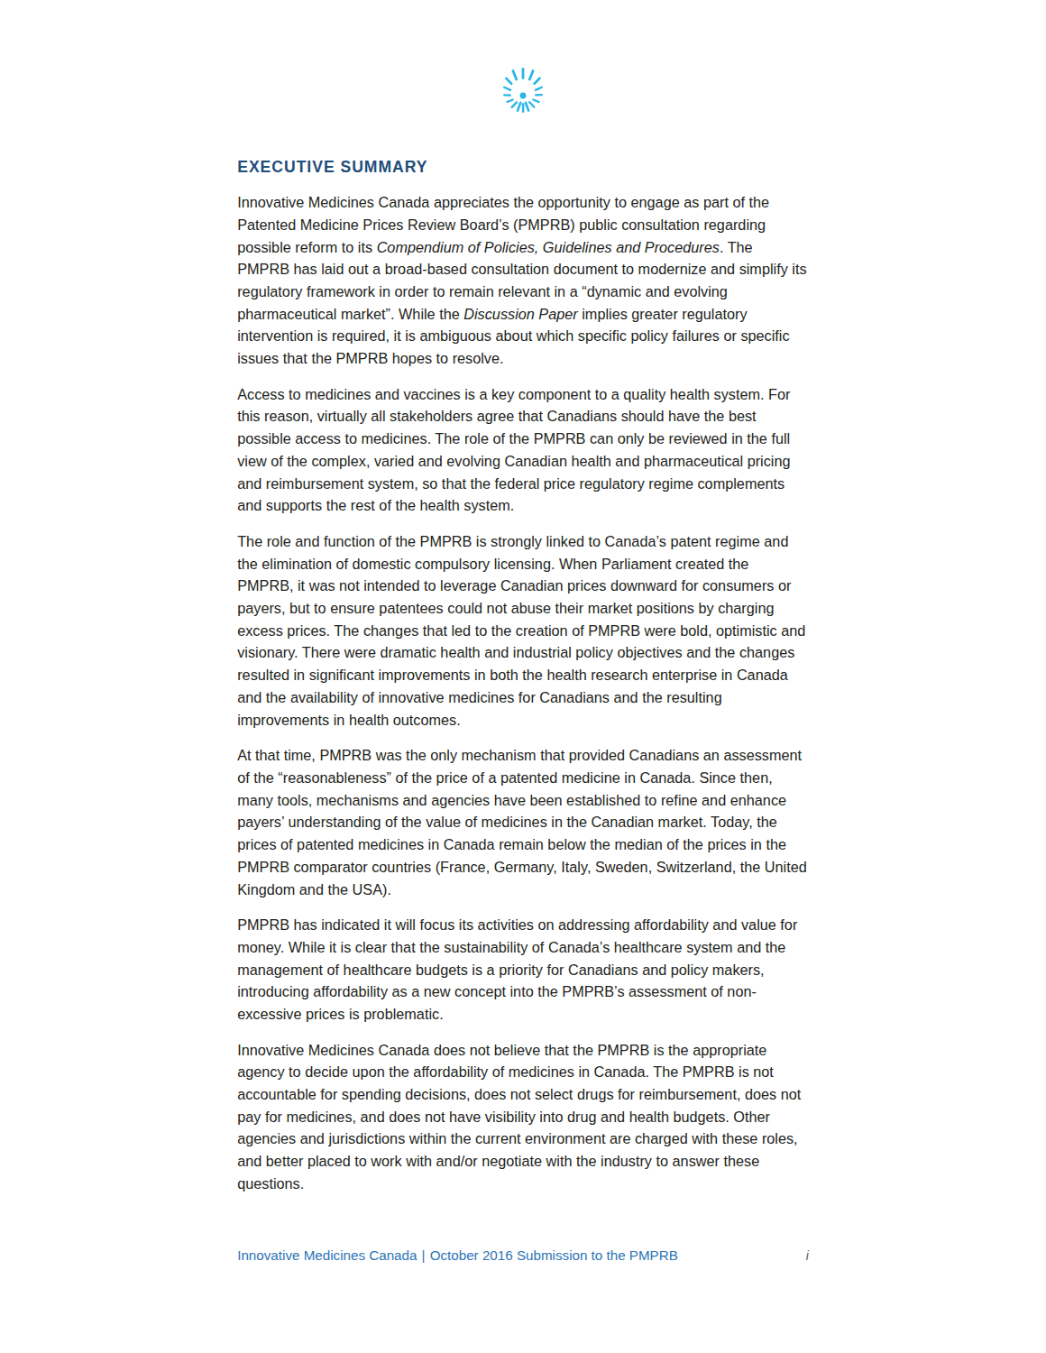Executive Summary
Innovative Medicines Canada appreciates the opportunity to engage as part of the Patented Medicine Prices Review Board’s (PMPRB) public consultation regarding possible reform to its Compendium of Policies, Guidelines and Procedures. The PMPRB has laid out a broad-based consultation document to modernize and simplify its regulatory framework in order to remain relevant in a “dynamic and evolving pharmaceutical market”. While the Discussion Paper implies greater regulatory intervention is required, it is ambiguous about which specific policy failures or specific issues that the PMPRB hopes to resolve.
Access to medicines and vaccines is a key component to a quality health system. For this reason, virtually all stakeholders agree that Canadians should have the best possible access to medicines. The role of the PMPRB can only be reviewed in the full view of the complex, varied and evolving Canadian health and pharmaceutical pricing and reimbursement system, so that the federal price regulatory regime complements and supports the rest of the health system.
The role and function of the PMPRB is strongly linked to Canada’s patent regime and the elimination of domestic compulsory licensing. When Parliament created the PMPRB, it was not intended to leverage Canadian prices downward for consumers or payers, but to ensure patentees could not abuse their market positions by charging excess prices. The changes that led to the creation of PMPRB were bold, optimistic and visionary. There were dramatic health and industrial policy objectives and the changes resulted in significant improvements in both the health research enterprise in Canada and the availability of innovative medicines for Canadians and the resulting improvements in health outcomes.
At that time, PMPRB was the only mechanism that provided Canadians an assessment of the “reasonableness” of the price of a patented medicine in Canada. Since then, many tools, mechanisms and agencies have been established to refine and enhance payers’ understanding of the value of medicines in the Canadian market. Today, the prices of patented medicines in Canada remain below the median of the prices in the PMPRB comparator countries (France, Germany, Italy, Sweden, Switzerland, the United Kingdom and the USA).
PMPRB has indicated it will focus its activities on addressing affordability and value for money. While it is clear that the sustainability of Canada’s healthcare system and the management of healthcare budgets is a priority for Canadians and policy makers, introducing affordability as a new concept into the PMPRB’s assessment of non-excessive prices is problematic.
Innovative Medicines Canada does not believe that the PMPRB is the appropriate agency to decide upon the affordability of medicines in Canada. The PMPRB is not accountable for spending decisions, does not select drugs for reimbursement, does not pay for medicines, and does not have visibility into drug and health budgets. Other agencies and jurisdictions within the current environment are charged with these roles, and better placed to work with and/or negotiate with the industry to answer these questions.
Innovative Medicines Canada | October 2016 Submission to the PMPRB
i